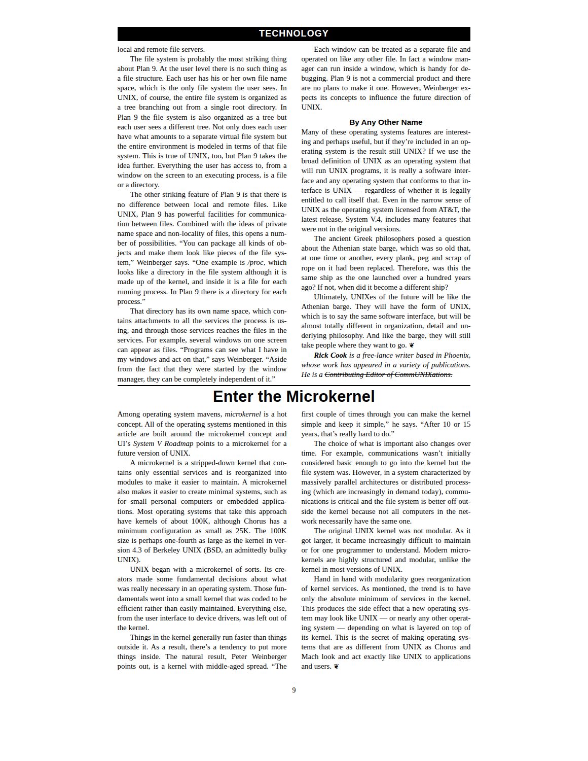TECHNOLOGY
local and remote file servers.
The file system is probably the most striking thing about Plan 9. At the user level there is no such thing as a file structure. Each user has his or her own file name space, which is the only file system the user sees. In UNIX, of course, the entire file system is organized as a tree branching out from a single root directory. In Plan 9 the file system is also organized as a tree but each user sees a different tree. Not only does each user have what amounts to a separate virtual file system but the entire environment is modeled in terms of that file system. This is true of UNIX, too, but Plan 9 takes the idea further. Everything the user has access to, from a window on the screen to an executing process, is a file or a directory.
The other striking feature of Plan 9 is that there is no difference between local and remote files. Like UNIX, Plan 9 has powerful facilities for communication between files. Combined with the ideas of private name space and non-locality of files, this opens a number of possibilities. “You can package all kinds of objects and make them look like pieces of the file system,” Weinberger says. “One example is /proc, which looks like a directory in the file system although it is made up of the kernel, and inside it is a file for each running process. In Plan 9 there is a directory for each process.”
That directory has its own name space, which contains attachments to all the services the process is using, and through those services reaches the files in the services. For example, several windows on one screen can appear as files. “Programs can see what I have in my windows and act on that,” says Weinberger. “Aside from the fact that they were started by the window manager, they can be completely independent of it.”
Each window can be treated as a separate file and operated on like any other file. In fact a window manager can run inside a window, which is handy for debugging. Plan 9 is not a commercial product and there are no plans to make it one. However, Weinberger expects its concepts to influence the future direction of UNIX.
By Any Other Name
Many of these operating systems features are interesting and perhaps useful, but if they’re included in an operating system is the result still UNIX? If we use the broad definition of UNIX as an operating system that will run UNIX programs, it is really a software interface and any operating system that conforms to that interface is UNIX — regardless of whether it is legally entitled to call itself that. Even in the narrow sense of UNIX as the operating system licensed from AT&T, the latest release, System V.4, includes many features that were not in the original versions.
The ancient Greek philosophers posed a question about the Athenian state barge, which was so old that, at one time or another, every plank, peg and scrap of rope on it had been replaced. Therefore, was this the same ship as the one launched over a hundred years ago? If not, when did it become a different ship?
Ultimately, UNIXes of the future will be like the Athenian barge. They will have the form of UNIX, which is to say the same software interface, but will be almost totally different in organization, detail and underlying philosophy. And like the barge, they will still take people where they want to go. ❦
Rick Cook is a free-lance writer based in Phoenix, whose work has appeared in a variety of publications. He is a Contributing Editor of CommUNIXations.
Enter the Microkernel
Among operating system mavens, microkernel is a hot concept. All of the operating systems mentioned in this article are built around the microkernel concept and UI’s System V Roadmap points to a microkernel for a future version of UNIX.
A microkernel is a stripped-down kernel that contains only essential services and is reorganized into modules to make it easier to maintain. A microkernel also makes it easier to create minimal systems, such as for small personal computers or embedded applications. Most operating systems that take this approach have kernels of about 100K, although Chorus has a minimum configuration as small as 25K. The 100K size is perhaps one-fourth as large as the kernel in version 4.3 of Berkeley UNIX (BSD, an admittedly bulky UNIX).
UNIX began with a microkernel of sorts. Its creators made some fundamental decisions about what was really necessary in an operating system. Those fundamentals went into a small kernel that was coded to be efficient rather than easily maintained. Everything else, from the user interface to device drivers, was left out of the kernel.
Things in the kernel generally run faster than things outside it. As a result, there’s a tendency to put more things inside. The natural result, Peter Weinberger points out, is a kernel with middle-aged spread. “The first couple of times through you can make the kernel simple and keep it simple,” he says. “After 10 or 15 years, that’s really hard to do.”
The choice of what is important also changes over time. For example, communications wasn’t initially considered basic enough to go into the kernel but the file system was. However, in a system characterized by massively parallel architectures or distributed processing (which are increasingly in demand today), communications is critical and the file system is better off outside the kernel because not all computers in the network necessarily have the same one.
The original UNIX kernel was not modular. As it got larger, it became increasingly difficult to maintain or for one programmer to understand. Modern microkernels are highly structured and modular, unlike the kernel in most versions of UNIX.
Hand in hand with modularity goes reorganization of kernel services. As mentioned, the trend is to have only the absolute minimum of services in the kernel. This produces the side effect that a new operating system may look like UNIX — or nearly any other operating system — depending on what is layered on top of its kernel. This is the secret of making operating systems that are as different from UNIX as Chorus and Mach look and act exactly like UNIX to applications and users. ❦
9